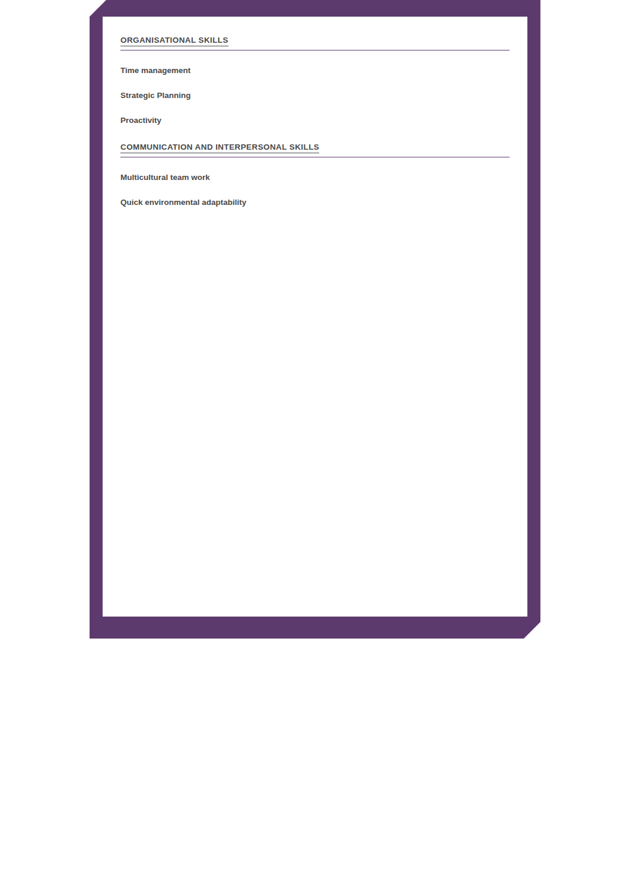ORGANISATIONAL SKILLS
Time management
Strategic Planning
Proactivity
COMMUNICATION AND INTERPERSONAL SKILLS
Multicultural team work
Quick environmental adaptability